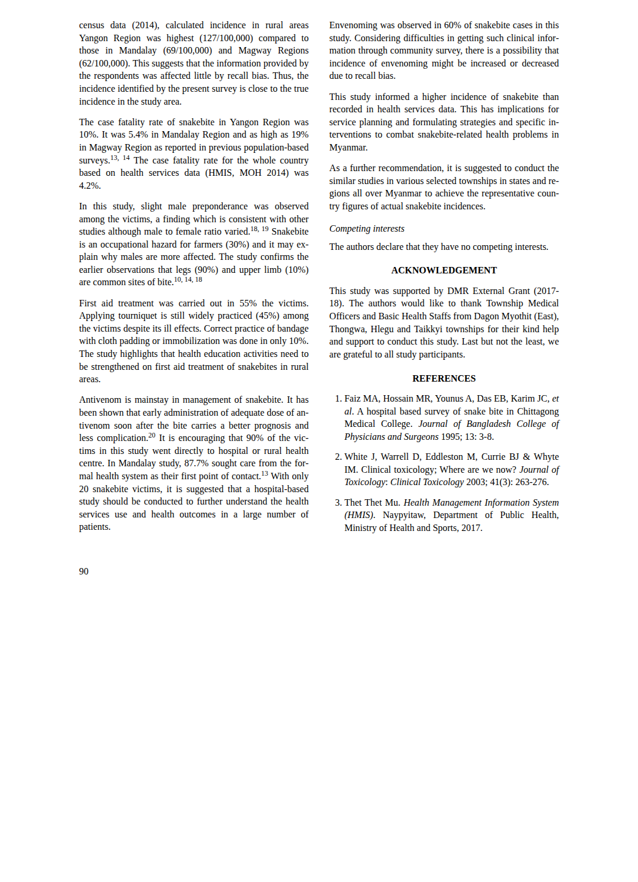census data (2014), calculated incidence in rural areas Yangon Region was highest (127/100,000) compared to those in Mandalay (69/100,000) and Magway Regions (62/100,000). This suggests that the information provided by the respondents was affected little by recall bias. Thus, the incidence identified by the present survey is close to the true incidence in the study area.
The case fatality rate of snakebite in Yangon Region was 10%. It was 5.4% in Mandalay Region and as high as 19% in Magway Region as reported in previous population-based surveys.13, 14 The case fatality rate for the whole country based on health services data (HMIS, MOH 2014) was 4.2%.
In this study, slight male preponderance was observed among the victims, a finding which is consistent with other studies although male to female ratio varied.18, 19 Snakebite is an occupational hazard for farmers (30%) and it may explain why males are more affected. The study confirms the earlier observations that legs (90%) and upper limb (10%) are common sites of bite.10, 14, 18
First aid treatment was carried out in 55% the victims. Applying tourniquet is still widely practiced (45%) among the victims despite its ill effects. Correct practice of bandage with cloth padding or immobilization was done in only 10%. The study highlights that health education activities need to be strengthened on first aid treatment of snakebites in rural areas.
Antivenom is mainstay in management of snakebite. It has been shown that early administration of adequate dose of antivenom soon after the bite carries a better prognosis and less complication.20 It is encouraging that 90% of the victims in this study went directly to hospital or rural health centre. In Mandalay study, 87.7% sought care from the formal health system as their first point of contact.13 With only 20 snakebite victims, it is suggested that a hospital-based study should be conducted to further understand the health services use and health outcomes in a large number of patients.
Envenoming was observed in 60% of snakebite cases in this study. Considering difficulties in getting such clinical information through community survey, there is a possibility that incidence of envenoming might be increased or decreased due to recall bias.
This study informed a higher incidence of snakebite than recorded in health services data. This has implications for service planning and formulating strategies and specific interventions to combat snakebite-related health problems in Myanmar.
As a further recommendation, it is suggested to conduct the similar studies in various selected townships in states and regions all over Myanmar to achieve the representative country figures of actual snakebite incidences.
Competing interests
The authors declare that they have no competing interests.
ACKNOWLEDGEMENT
This study was supported by DMR External Grant (2017-18). The authors would like to thank Township Medical Officers and Basic Health Staffs from Dagon Myothit (East), Thongwa, Hlegu and Taikkyi townships for their kind help and support to conduct this study. Last but not the least, we are grateful to all study participants.
REFERENCES
Faiz MA, Hossain MR, Younus A, Das EB, Karim JC, et al. A hospital based survey of snake bite in Chittagong Medical College. Journal of Bangladesh College of Physicians and Surgeons 1995; 13: 3-8.
White J, Warrell D, Eddleston M, Currie BJ & Whyte IM. Clinical toxicology; Where are we now? Journal of Toxicology: Clinical Toxicology 2003; 41(3): 263-276.
Thet Thet Mu. Health Management Information System (HMIS). Naypyitaw, Department of Public Health, Ministry of Health and Sports, 2017.
90